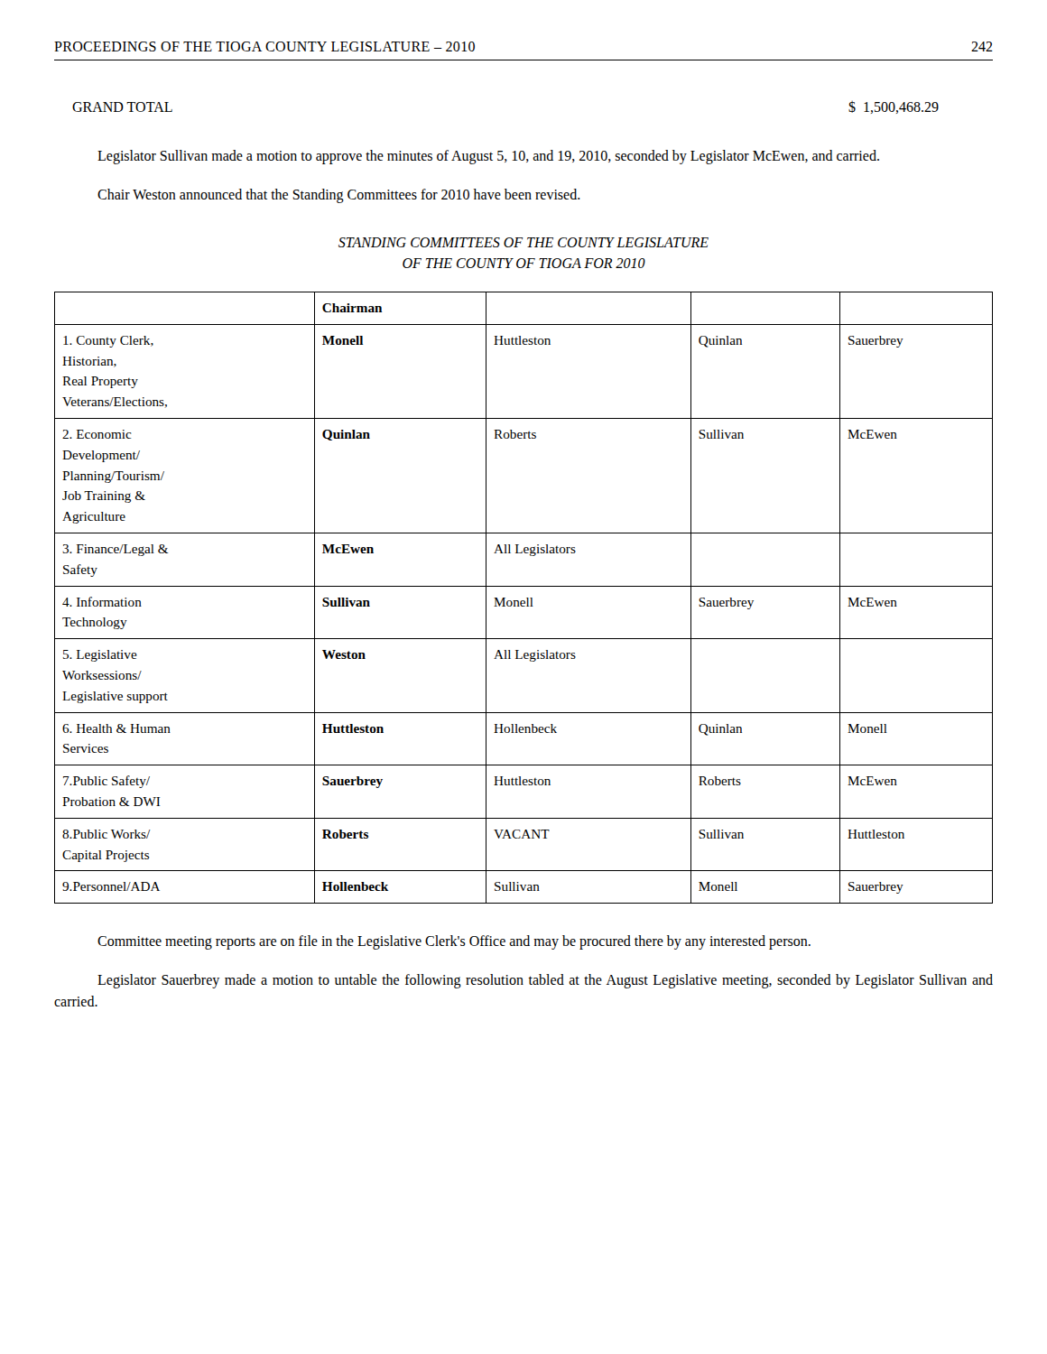PROCEEDINGS OF THE TIOGA COUNTY LEGISLATURE – 2010 242
GRAND TOTAL $ 1,500,468.29
Legislator Sullivan made a motion to approve the minutes of August 5, 10, and 19, 2010, seconded by Legislator McEwen, and carried.
Chair Weston announced that the Standing Committees for 2010 have been revised.
STANDING COMMITTEES OF THE COUNTY LEGISLATURE
OF THE COUNTY OF TIOGA FOR 2010
| | Chairman | | | |
| 1. County Clerk, Historian, Real Property Veterans/Elections, | Monell | Huttleston | Quinlan | Sauerbrey |
| 2. Economic Development/ Planning/Tourism/ Job Training & Agriculture | Quinlan | Roberts | Sullivan | McEwen |
| 3. Finance/Legal & Safety | McEwen | All Legislators | | |
| 4. Information Technology | Sullivan | Monell | Sauerbrey | McEwen |
| 5. Legislative Worksessions/ Legislative support | Weston | All Legislators | | |
| 6. Health & Human Services | Huttleston | Hollenbeck | Quinlan | Monell |
| 7.Public Safety/ Probation & DWI | Sauerbrey | Huttleston | Roberts | McEwen |
| 8.Public Works/ Capital Projects | Roberts | VACANT | Sullivan | Huttleston |
| 9.Personnel/ADA | Hollenbeck | Sullivan | Monell | Sauerbrey |
Committee meeting reports are on file in the Legislative Clerk's Office and may be procured there by any interested person.
Legislator Sauerbrey made a motion to untable the following resolution tabled at the August Legislative meeting, seconded by Legislator Sullivan and carried.